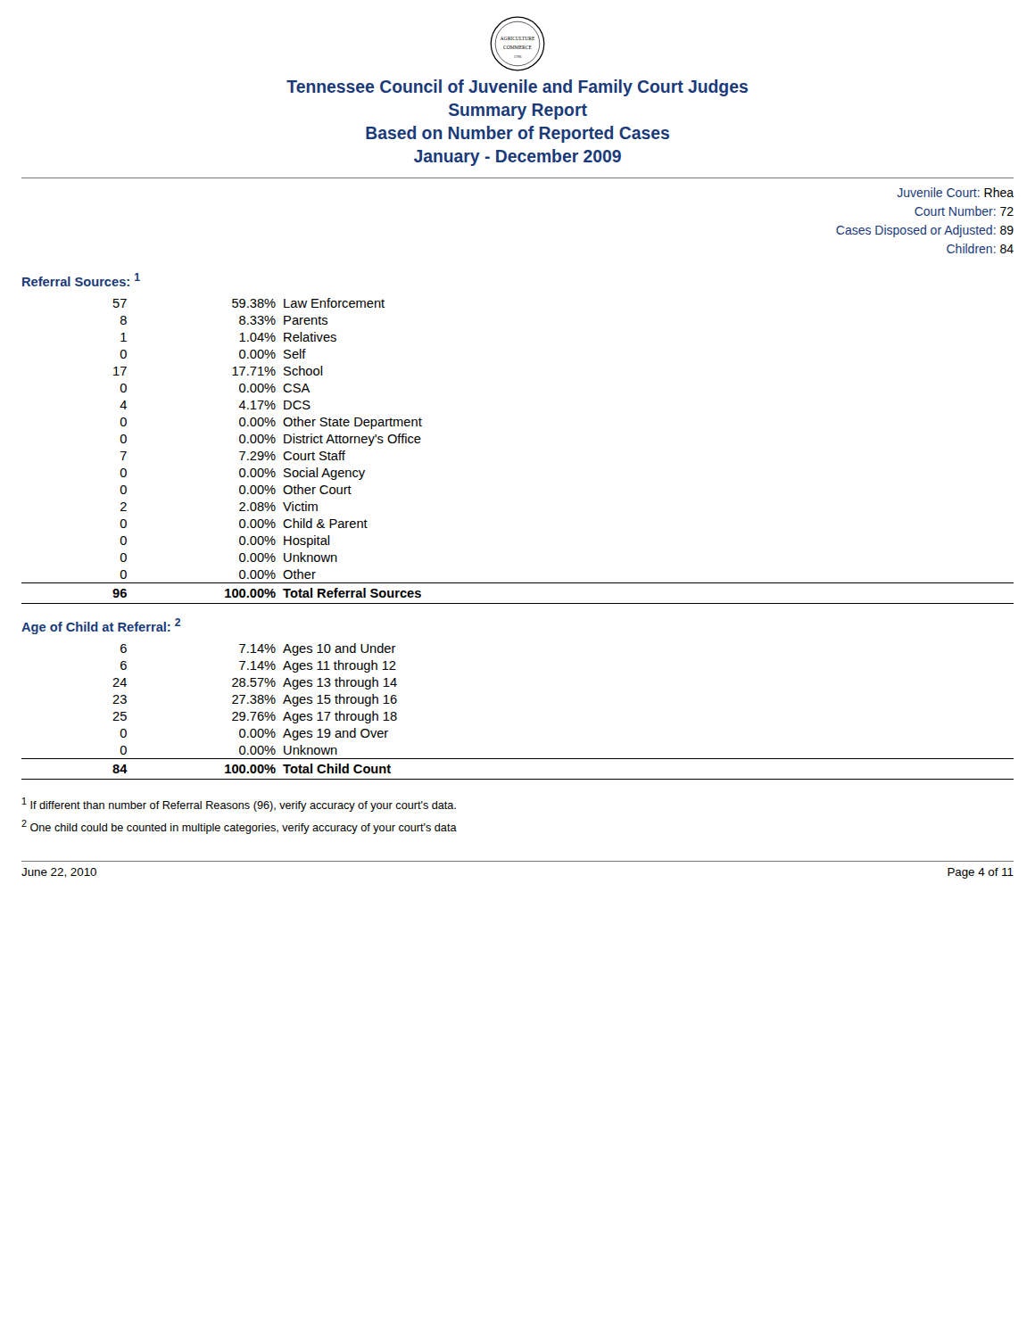Tennessee Council of Juvenile and Family Court Judges
Summary Report
Based on Number of Reported Cases
January - December 2009
Juvenile Court: Rhea
Court Number: 72
Cases Disposed or Adjusted: 89
Children: 84
Referral Sources: 1
| 57 | 59.38% | Law Enforcement |
| 8 | 8.33% | Parents |
| 1 | 1.04% | Relatives |
| 0 | 0.00% | Self |
| 17 | 17.71% | School |
| 0 | 0.00% | CSA |
| 4 | 4.17% | DCS |
| 0 | 0.00% | Other State Department |
| 0 | 0.00% | District Attorney's Office |
| 7 | 7.29% | Court Staff |
| 0 | 0.00% | Social Agency |
| 0 | 0.00% | Other Court |
| 2 | 2.08% | Victim |
| 0 | 0.00% | Child & Parent |
| 0 | 0.00% | Hospital |
| 0 | 0.00% | Unknown |
| 0 | 0.00% | Other |
| 96 | 100.00% | Total Referral Sources |
Age of Child at Referral: 2
| 6 | 7.14% | Ages 10 and Under |
| 6 | 7.14% | Ages 11 through 12 |
| 24 | 28.57% | Ages 13 through 14 |
| 23 | 27.38% | Ages 15 through 16 |
| 25 | 29.76% | Ages 17 through 18 |
| 0 | 0.00% | Ages 19 and Over |
| 0 | 0.00% | Unknown |
| 84 | 100.00% | Total Child Count |
1 If different than number of Referral Reasons (96), verify accuracy of your court's data.
2 One child could be counted in multiple categories, verify accuracy of your court's data
June 22, 2010 Page 4 of 11